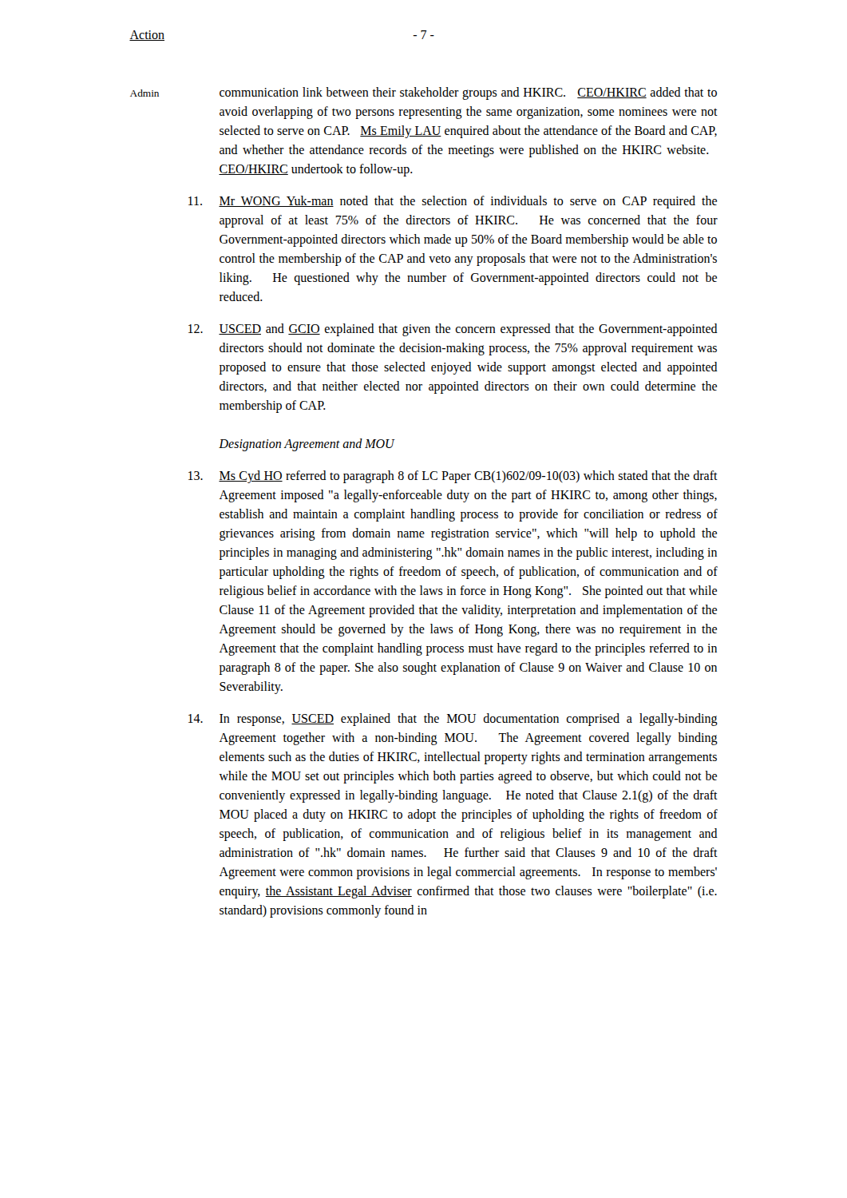Action
- 7 -
Admin
communication link between their stakeholder groups and HKIRC. CEO/HKIRC added that to avoid overlapping of two persons representing the same organization, some nominees were not selected to serve on CAP. Ms Emily LAU enquired about the attendance of the Board and CAP, and whether the attendance records of the meetings were published on the HKIRC website. CEO/HKIRC undertook to follow-up.
11. Mr WONG Yuk-man noted that the selection of individuals to serve on CAP required the approval of at least 75% of the directors of HKIRC. He was concerned that the four Government-appointed directors which made up 50% of the Board membership would be able to control the membership of the CAP and veto any proposals that were not to the Administration's liking. He questioned why the number of Government-appointed directors could not be reduced.
12. USCED and GCIO explained that given the concern expressed that the Government-appointed directors should not dominate the decision-making process, the 75% approval requirement was proposed to ensure that those selected enjoyed wide support amongst elected and appointed directors, and that neither elected nor appointed directors on their own could determine the membership of CAP.
Designation Agreement and MOU
13. Ms Cyd HO referred to paragraph 8 of LC Paper CB(1)602/09-10(03) which stated that the draft Agreement imposed "a legally-enforceable duty on the part of HKIRC to, among other things, establish and maintain a complaint handling process to provide for conciliation or redress of grievances arising from domain name registration service", which "will help to uphold the principles in managing and administering ".hk" domain names in the public interest, including in particular upholding the rights of freedom of speech, of publication, of communication and of religious belief in accordance with the laws in force in Hong Kong". She pointed out that while Clause 11 of the Agreement provided that the validity, interpretation and implementation of the Agreement should be governed by the laws of Hong Kong, there was no requirement in the Agreement that the complaint handling process must have regard to the principles referred to in paragraph 8 of the paper. She also sought explanation of Clause 9 on Waiver and Clause 10 on Severability.
14. In response, USCED explained that the MOU documentation comprised a legally-binding Agreement together with a non-binding MOU. The Agreement covered legally binding elements such as the duties of HKIRC, intellectual property rights and termination arrangements while the MOU set out principles which both parties agreed to observe, but which could not be conveniently expressed in legally-binding language. He noted that Clause 2.1(g) of the draft MOU placed a duty on HKIRC to adopt the principles of upholding the rights of freedom of speech, of publication, of communication and of religious belief in its management and administration of ".hk" domain names. He further said that Clauses 9 and 10 of the draft Agreement were common provisions in legal commercial agreements. In response to members' enquiry, the Assistant Legal Adviser confirmed that those two clauses were "boilerplate" (i.e. standard) provisions commonly found in